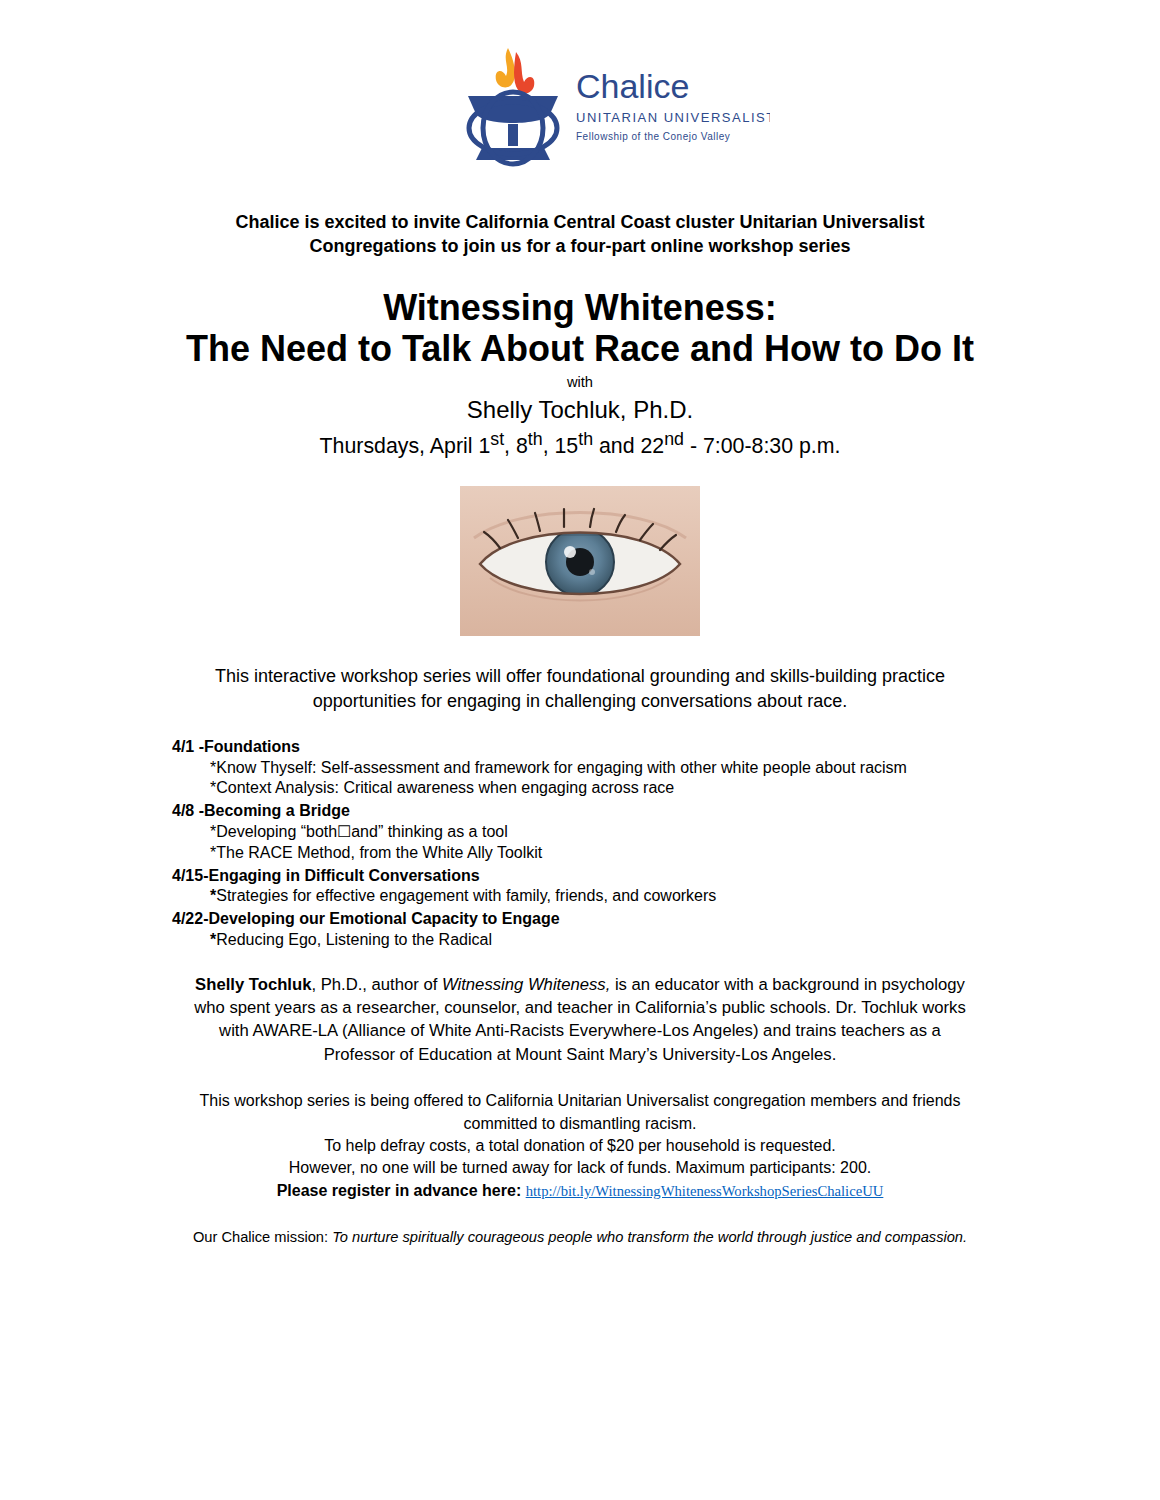Chalice UNITARIAN UNIVERSALIST Fellowship of the Conejo Valley
Chalice is excited to invite California Central Coast cluster Unitarian Universalist Congregations to join us for a four-part online workshop series
Witnessing Whiteness:
The Need to Talk About Race and How to Do It
with
Shelly Tochluk, Ph.D.
Thursdays, April 1st, 8th, 15th and 22nd - 7:00-8:30 p.m.
This interactive workshop series will offer foundational grounding and skills-building practice opportunities for engaging in challenging conversations about race.
4/1 -Foundations
*Know Thyself: Self-assessment and framework for engaging with other white people about racism
*Context Analysis: Critical awareness when engaging across race
4/8 -Becoming a Bridge
*Developing “both☐and” thinking as a tool
*The RACE Method, from the White Ally Toolkit
4/15-Engaging in Difficult Conversations
*Strategies for effective engagement with family, friends, and coworkers
4/22-Developing our Emotional Capacity to Engage
*Reducing Ego, Listening to the Radical
Shelly Tochluk, Ph.D., author of Witnessing Whiteness, is an educator with a background in psychology who spent years as a researcher, counselor, and teacher in California’s public schools. Dr. Tochluk works with AWARE-LA (Alliance of White Anti-Racists Everywhere-Los Angeles) and trains teachers as a Professor of Education at Mount Saint Mary’s University-Los Angeles.
This workshop series is being offered to California Unitarian Universalist congregation members and friends committed to dismantling racism.
To help defray costs, a total donation of $20 per household is requested.
However, no one will be turned away for lack of funds. Maximum participants: 200.
Please register in advance here: http://bit.ly/WitnessingWhitenessWorkshopSeriesChaliceUU
Our Chalice mission: To nurture spiritually courageous people who transform the world through justice and compassion.